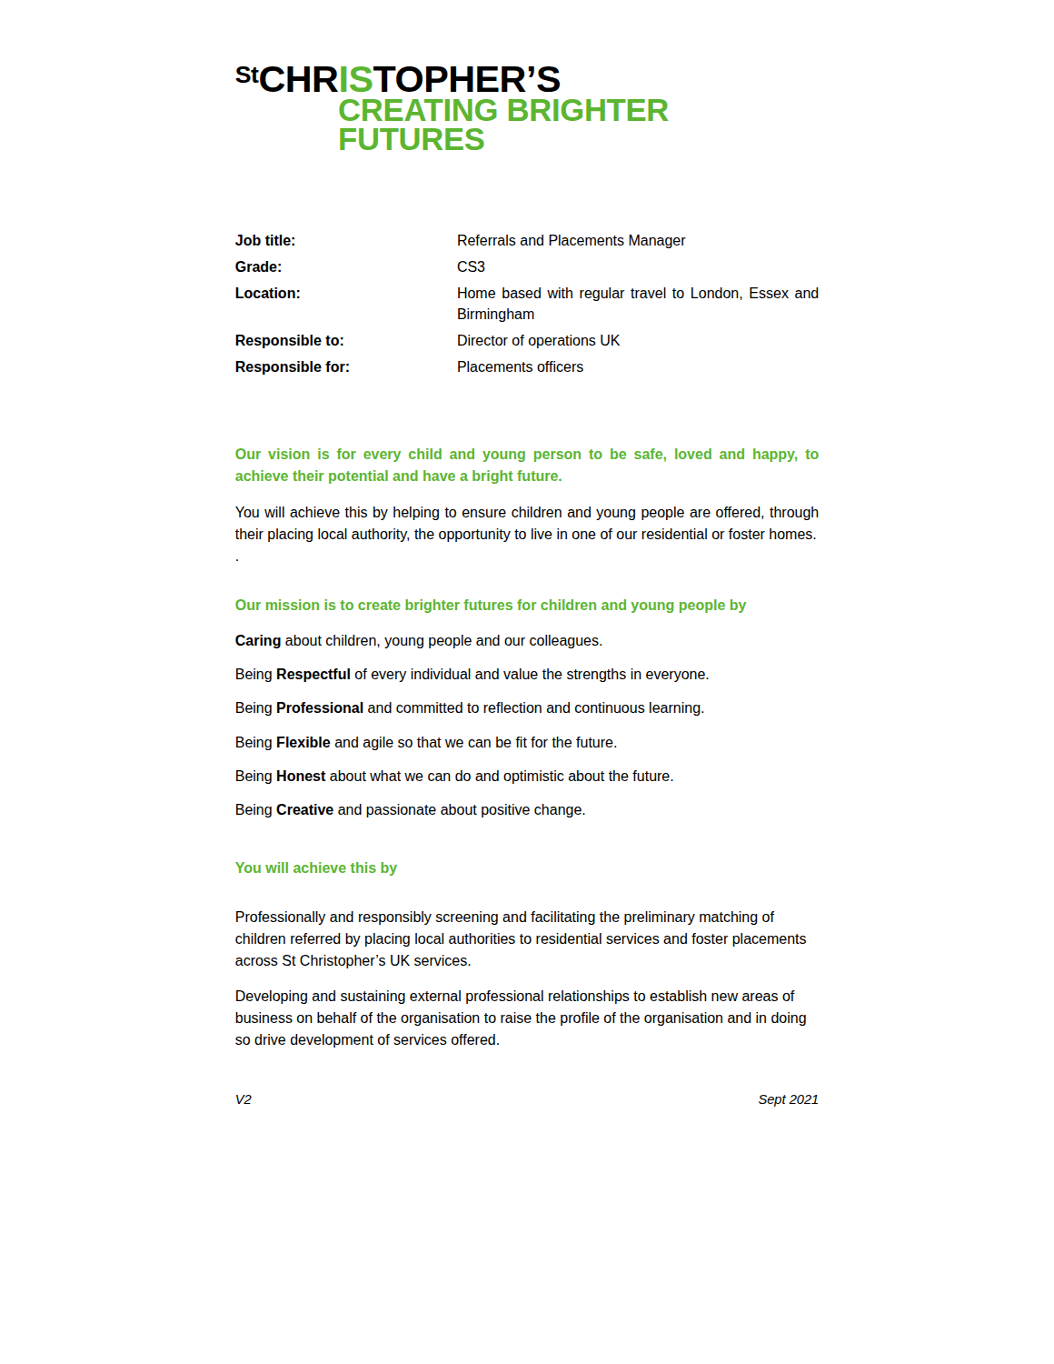St CHRISTOPHER’S
CREATING BRIGHTER
FUTURES
| Job title: | Referrals and Placements Manager |
| Grade: | CS3 |
| Location: | Home based with regular travel to London, Essex and Birmingham |
| Responsible to: | Director of operations UK |
| Responsible for: | Placements officers |
Our vision is for every child and young person to be safe, loved and happy, to achieve their potential and have a bright future.
You will achieve this by helping to ensure children and young people are offered, through their placing local authority, the opportunity to live in one of our residential or foster homes.
.
Our mission is to create brighter futures for children and young people by
Caring about children, young people and our colleagues.
Being Respectful of every individual and value the strengths in everyone.
Being Professional and committed to reflection and continuous learning.
Being Flexible and agile so that we can be fit for the future.
Being Honest about what we can do and optimistic about the future.
Being Creative and passionate about positive change.
You will achieve this by
Professionally and responsibly screening and facilitating the preliminary matching of children referred by placing local authorities to residential services and foster placements across St Christopher’s UK services.
Developing and sustaining external professional relationships to establish new areas of business on behalf of the organisation to raise the profile of the organisation and in doing so drive development of services offered.
V2 Sept 2021